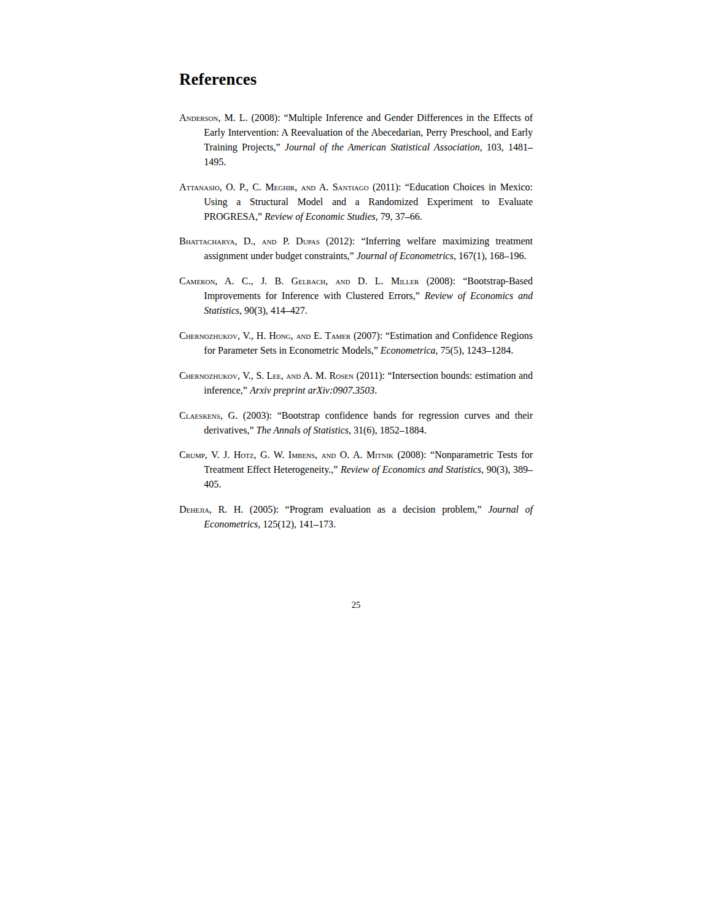References
Anderson, M. L. (2008): “Multiple Inference and Gender Differences in the Effects of Early Intervention: A Reevaluation of the Abecedarian, Perry Preschool, and Early Training Projects,” Journal of the American Statistical Association, 103, 1481–1495.
Attanasio, O. P., C. Meghir, and A. Santiago (2011): “Education Choices in Mexico: Using a Structural Model and a Randomized Experiment to Evaluate PROGRESA,” Review of Economic Studies, 79, 37–66.
Bhattacharya, D., and P. Dupas (2012): “Inferring welfare maximizing treatment assignment under budget constraints,” Journal of Econometrics, 167(1), 168–196.
Cameron, A. C., J. B. Gelbach, and D. L. Miller (2008): “Bootstrap-Based Improvements for Inference with Clustered Errors,” Review of Economics and Statistics, 90(3), 414–427.
Chernozhukov, V., H. Hong, and E. Tamer (2007): “Estimation and Confidence Regions for Parameter Sets in Econometric Models,” Econometrica, 75(5), 1243–1284.
Chernozhukov, V., S. Lee, and A. M. Rosen (2011): “Intersection bounds: estimation and inference,” Arxiv preprint arXiv:0907.3503.
Claeskens, G. (2003): “Bootstrap confidence bands for regression curves and their derivatives,” The Annals of Statistics, 31(6), 1852–1884.
Crump, V. J. Hotz, G. W. Imbens, and O. A. Mitnik (2008): “Nonparametric Tests for Treatment Effect Heterogeneity.,” Review of Economics and Statistics, 90(3), 389–405.
Dehejia, R. H. (2005): “Program evaluation as a decision problem,” Journal of Econometrics, 125(12), 141–173.
25